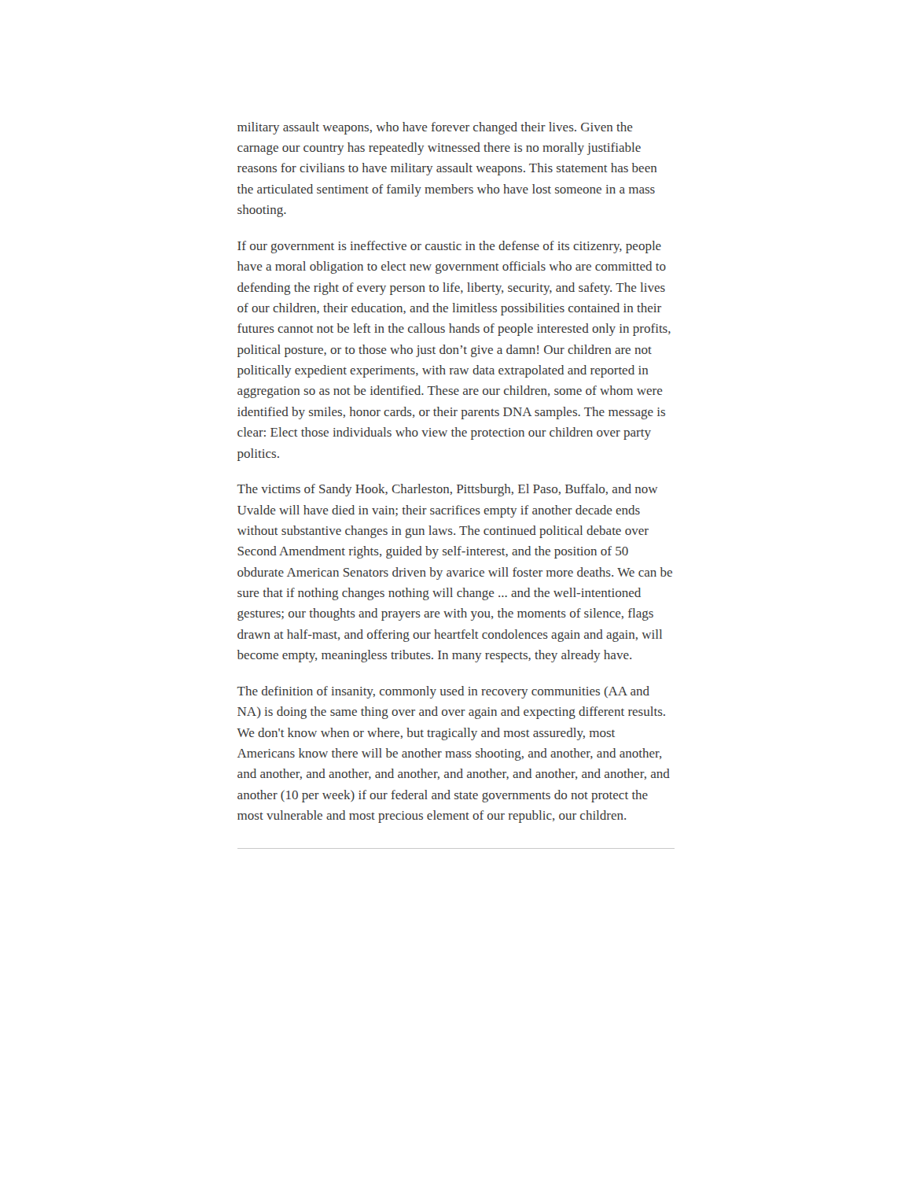military assault weapons, who have forever changed their lives. Given the carnage our country has repeatedly witnessed there is no morally justifiable reasons for civilians to have military assault weapons. This statement has been the articulated sentiment of family members who have lost someone in a mass shooting.
If our government is ineffective or caustic in the defense of its citizenry, people have a moral obligation to elect new government officials who are committed to defending the right of every person to life, liberty, security, and safety. The lives of our children, their education, and the limitless possibilities contained in their futures cannot not be left in the callous hands of people interested only in profits, political posture, or to those who just don’t give a damn! Our children are not politically expedient experiments, with raw data extrapolated and reported in aggregation so as not be identified. These are our children, some of whom were identified by smiles, honor cards, or their parents DNA samples. The message is clear: Elect those individuals who view the protection our children over party politics.
The victims of Sandy Hook, Charleston, Pittsburgh, El Paso, Buffalo, and now Uvalde will have died in vain; their sacrifices empty if another decade ends without substantive changes in gun laws. The continued political debate over Second Amendment rights, guided by self-interest, and the position of 50 obdurate American Senators driven by avarice will foster more deaths. We can be sure that if nothing changes nothing will change ... and the well-intentioned gestures; our thoughts and prayers are with you, the moments of silence, flags drawn at half-mast, and offering our heartfelt condolences again and again, will become empty, meaningless tributes. In many respects, they already have.
The definition of insanity, commonly used in recovery communities (AA and NA) is doing the same thing over and over again and expecting different results. We don't know when or where, but tragically and most assuredly, most Americans know there will be another mass shooting, and another, and another, and another, and another, and another, and another, and another, and another, and another (10 per week) if our federal and state governments do not protect the most vulnerable and most precious element of our republic, our children.